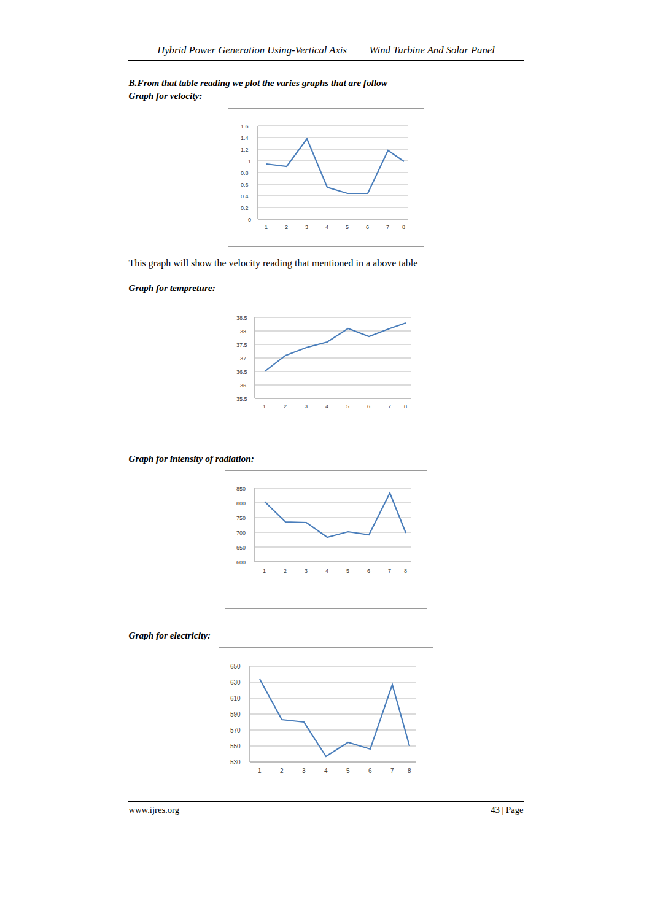Hybrid Power Generation Using-Vertical Axis Wind Turbine And Solar Panel
B.From that table reading we plot the varies graphs that are follow
Graph for velocity:
1.6 1.4 1.2 1 0.8 0.6 0.4 0.2 0 1 2 3 4 5 6 7 8
This graph will show the velocity reading that mentioned in a above table
Graph for tempreture:
38.5 38 37.5 37 36.5 36 35.5 1 2 3 4 5 6 7 8
Graph for intensity of radiation:
850 800 750 700 650 600 1 2 3 4 5 6 7 8
Graph for electricity:
650 630 610 590 570 550 530 1 2 3 4 5 6 7 8
www.ijres.org 43 | Page